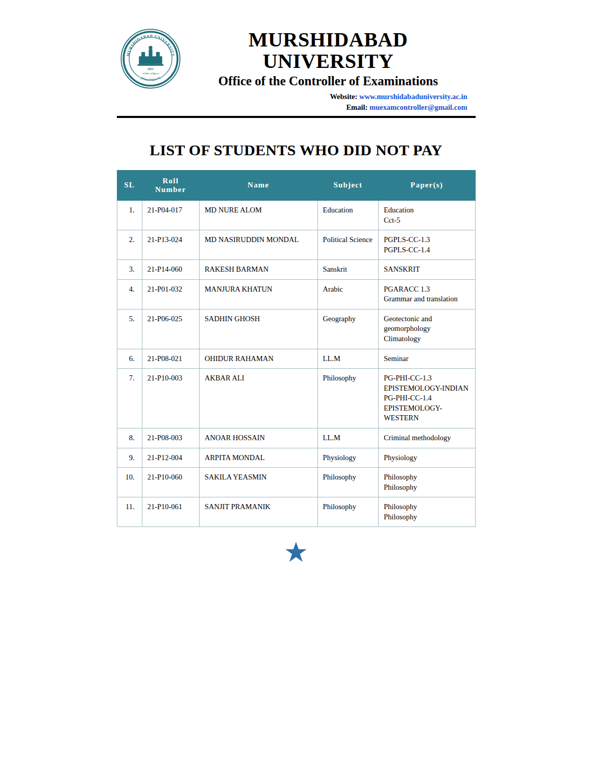MURSHIDABAD UNIVERSITY মুর্শিদাবাদ বিশ্ববিদ্যালয় 2021 অর্ণ বিদ্যা যা বিমুক্তয়ে
MURSHIDABAD UNIVERSITY
Office of the Controller of Examinations
Website: www.murshidabaduniversity.ac.in
Email: muexamcontroller@gmail.com
LIST OF STUDENTS WHO DID NOT PAY
| SL | Roll Number | Name | Subject | Paper(s) |
| --- | --- | --- | --- | --- |
| 1. | 21-P04-017 | MD NURE ALOM | Education | Education Cct-5 |
| 2. | 21-P13-024 | MD NASIRUDDIN MONDAL | Political Science | PGPLS-CC-1.3 PGPLS-CC-1.4 |
| 3. | 21-P14-060 | RAKESH BARMAN | Sanskrit | SANSKRIT |
| 4. | 21-P01-032 | MANJURA KHATUN | Arabic | PGARACC 1.3 Grammar and translation |
| 5. | 21-P06-025 | SADHIN GHOSH | Geography | Geotectonic and geomorphology Climatology |
| 6. | 21-P08-021 | OHIDUR RAHAMAN | LL.M | Seminar |
| 7. | 21-P10-003 | AKBAR ALI | Philosophy | PG-PHI-CC-1.3 EPISTEMOLOGY-INDIAN PG-PHI-CC-1.4 EPISTEMOLOGY-WESTERN |
| 8. | 21-P08-003 | ANOAR HOSSAIN | LL.M | Criminal methodology |
| 9. | 21-P12-004 | ARPITA MONDAL | Physiology | Physiology |
| 10. | 21-P10-060 | SAKILA YEASMIN | Philosophy | Philosophy Philosophy |
| 11. | 21-P10-061 | SANJIT PRAMANIK | Philosophy | Philosophy Philosophy |